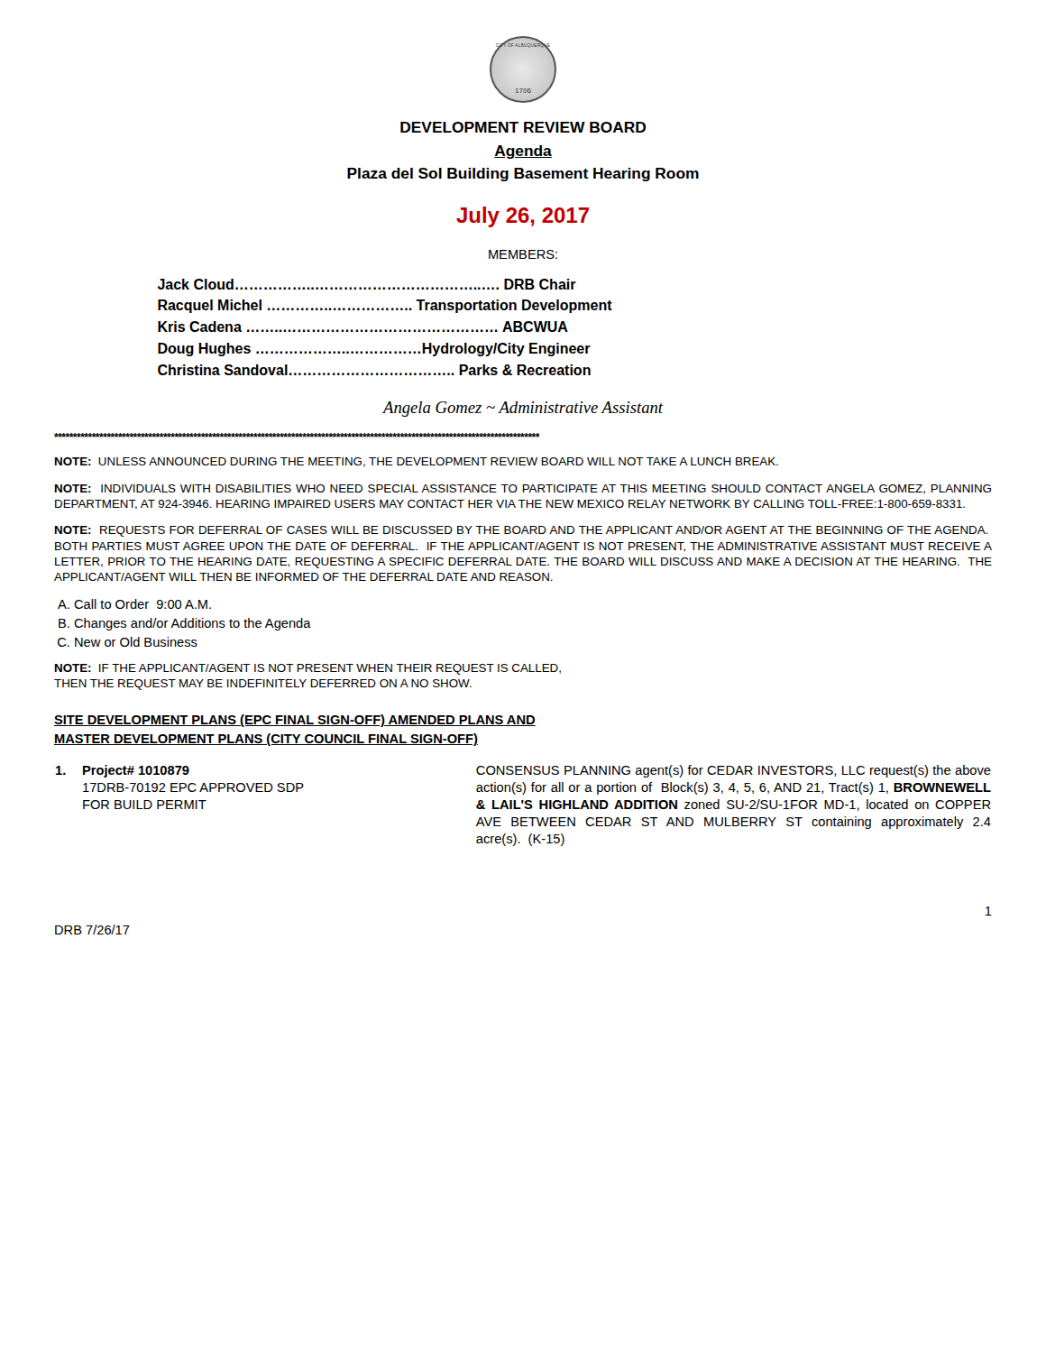DEVELOPMENT REVIEW BOARD
Agenda
Plaza del Sol Building Basement Hearing Room
July 26, 2017
MEMBERS:
Jack Cloud……………..……………………………..…. DRB Chair
Racquel Michel …………..…………….. Transportation Development
Kris Cadena ……..……………………………………… ABCWUA
Doug Hughes ………………..……………Hydrology/City Engineer
Christina Sandoval…………………………….. Parks & Recreation
Angela Gomez ~ Administrative Assistant
*********************************************************************************************************************************
NOTE: UNLESS ANNOUNCED DURING THE MEETING, THE DEVELOPMENT REVIEW BOARD WILL NOT TAKE A LUNCH BREAK.
NOTE: INDIVIDUALS WITH DISABILITIES WHO NEED SPECIAL ASSISTANCE TO PARTICIPATE AT THIS MEETING SHOULD CONTACT ANGELA GOMEZ, PLANNING DEPARTMENT, AT 924-3946. HEARING IMPAIRED USERS MAY CONTACT HER VIA THE NEW MEXICO RELAY NETWORK BY CALLING TOLL-FREE:1-800-659-8331.
NOTE: REQUESTS FOR DEFERRAL OF CASES WILL BE DISCUSSED BY THE BOARD AND THE APPLICANT AND/OR AGENT AT THE BEGINNING OF THE AGENDA. BOTH PARTIES MUST AGREE UPON THE DATE OF DEFERRAL. IF THE APPLICANT/AGENT IS NOT PRESENT, THE ADMINISTRATIVE ASSISTANT MUST RECEIVE A LETTER, PRIOR TO THE HEARING DATE, REQUESTING A SPECIFIC DEFERRAL DATE. THE BOARD WILL DISCUSS AND MAKE A DECISION AT THE HEARING. THE APPLICANT/AGENT WILL THEN BE INFORMED OF THE DEFERRAL DATE AND REASON.
Call to Order 9:00 A.M.
Changes and/or Additions to the Agenda
New or Old Business
NOTE: IF THE APPLICANT/AGENT IS NOT PRESENT WHEN THEIR REQUEST IS CALLED,
THEN THE REQUEST MAY BE INDEFINITELY DEFERRED ON A NO SHOW.
SITE DEVELOPMENT PLANS (EPC FINAL SIGN-OFF) AMENDED PLANS AND
MASTER DEVELOPMENT PLANS (CITY COUNCIL FINAL SIGN-OFF)
| 1. | Project# 1010879 17DRB-70192 EPC APPROVED SDP FOR BUILD PERMIT | CONSENSUS PLANNING agent(s) for CEDAR INVESTORS, LLC request(s) the above action(s) for all or a portion of Block(s) 3, 4, 5, 6, AND 21, Tract(s) 1, BROWNEWELL & LAIL'S HIGHLAND ADDITION zoned SU-2/SU-1FOR MD-1, located on COPPER AVE BETWEEN CEDAR ST AND MULBERRY ST containing approximately 2.4 acre(s). (K-15) |
1
DRB 7/26/17